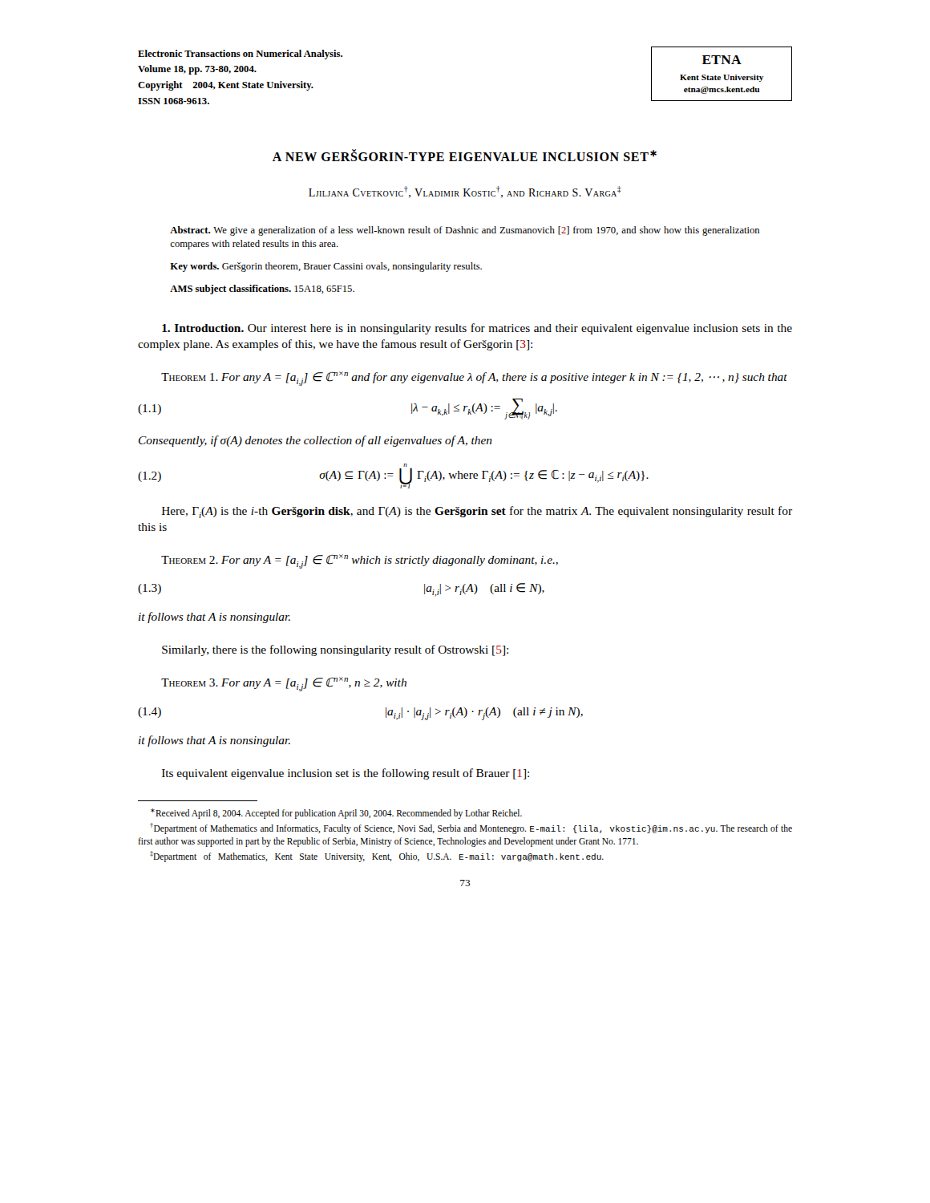Electronic Transactions on Numerical Analysis.
Volume 18, pp. 73-80, 2004.
Copyright 2004, Kent State University.
ISSN 1068-9613.
ETNA Kent State University etna@mcs.kent.edu
A NEW GERŠGORIN-TYPE EIGENVALUE INCLUSION SET∗
Ljiljana Cvetkovic†, Vladimir Kostic†, and Richard S. Varga‡
Abstract. We give a generalization of a less well-known result of Dashnic and Zusmanovich [2] from 1970, and show how this generalization compares with related results in this area.
Key words. Geršgorin theorem, Brauer Cassini ovals, nonsingularity results.
AMS subject classifications. 15A18, 65F15.
1. Introduction. Our interest here is in nonsingularity results for matrices and their equivalent eigenvalue inclusion sets in the complex plane. As examples of this, we have the famous result of Geršgorin [3]:
Theorem 1. For any A = [ai,j] ∈ ℂn×n and for any eigenvalue λ of A, there is a positive integer k in N := {1, 2, ⋯ , n} such that
(1.1)
|λ − ak,k| ≤ rk(A) := ∑j∈N\{k} |ak,j|.
Consequently, if σ(A) denotes the collection of all eigenvalues of A, then
(1.2)
σ(A) ⊆ Γ(A) := n⋃i=1 Γi(A), where Γi(A) := {z ∈ ℂ : |z − ai,i| ≤ ri(A)}.
Here, Γi(A) is the i-th Geršgorin disk, and Γ(A) is the Geršgorin set for the matrix A. The equivalent nonsingularity result for this is
Theorem 2. For any A = [ai,j] ∈ ℂn×n which is strictly diagonally dominant, i.e.,
(1.3)
|ai,i| > ri(A) (all i ∈ N),
it follows that A is nonsingular.
Similarly, there is the following nonsingularity result of Ostrowski [5]:
Theorem 3. For any A = [ai,j] ∈ ℂn×n, n ≥ 2, with
(1.4)
|ai,i| · |aj,j| > ri(A) · rj(A) (all i ≠ j in N),
it follows that A is nonsingular.
Its equivalent eigenvalue inclusion set is the following result of Brauer [1]:
∗Received April 8, 2004. Accepted for publication April 30, 2004. Recommended by Lothar Reichel.
†Department of Mathematics and Informatics, Faculty of Science, Novi Sad, Serbia and Montenegro. E-mail: {lila, vkostic}@im.ns.ac.yu. The research of the first author was supported in part by the Republic of Serbia, Ministry of Science, Technologies and Development under Grant No. 1771.
‡Department of Mathematics, Kent State University, Kent, Ohio, U.S.A. E-mail: varga@math.kent.edu.
73